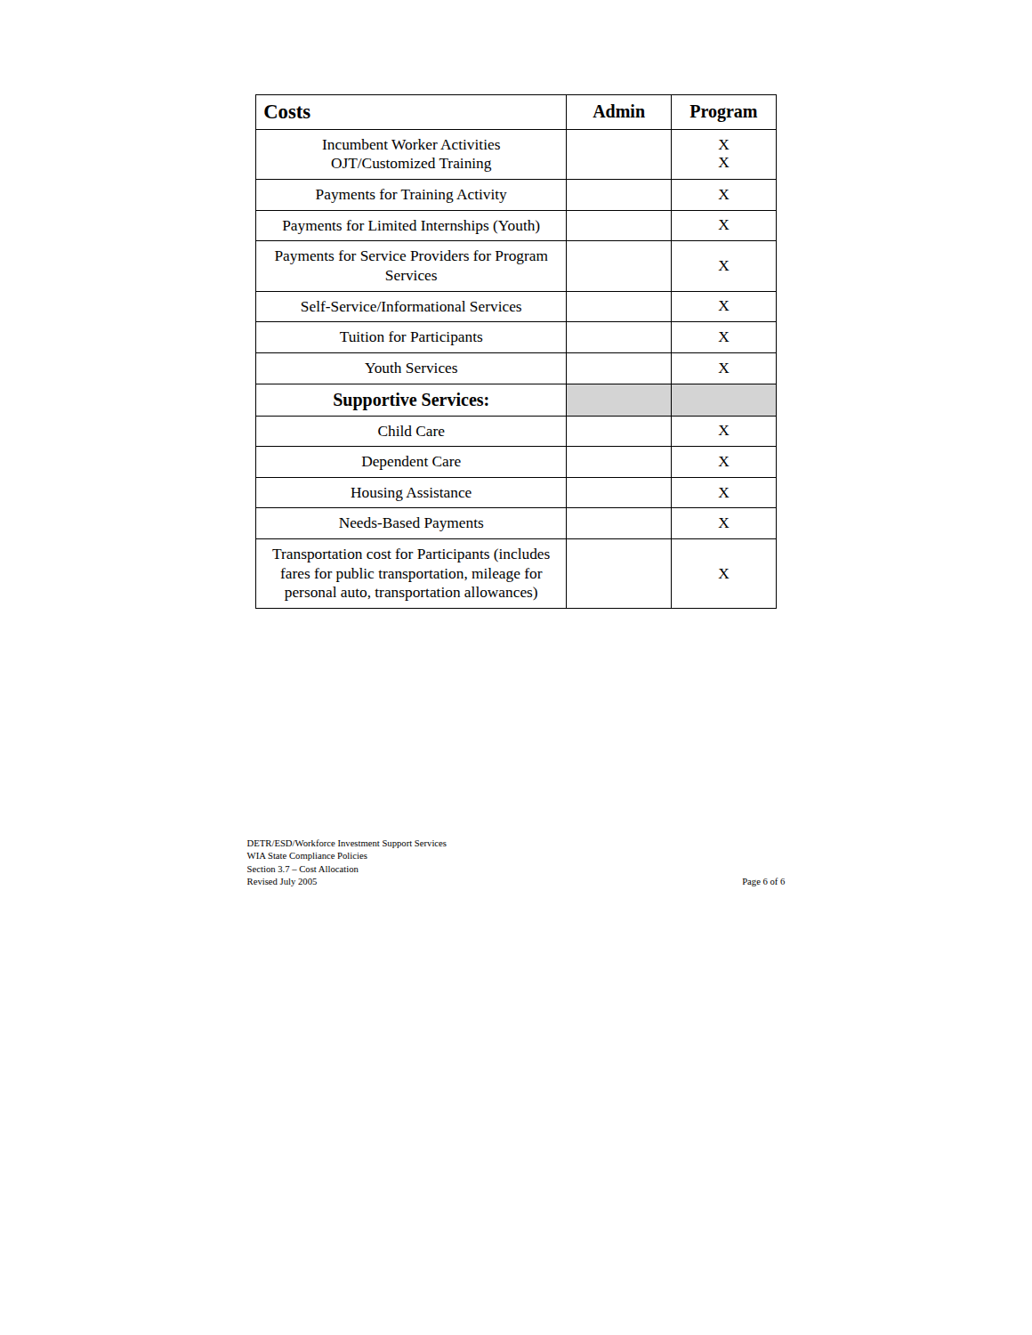| Costs | Admin | Program |
| Incumbent Worker Activities OJT/Customized Training | | X X |
| Payments for Training Activity | | X |
| Payments for Limited Internships (Youth) | | X |
| Payments for Service Providers for Program Services | | X |
| Self-Service/Informational Services | | X |
| Tuition for Participants | | X |
| Youth Services | | X |
| Supportive Services: | | |
| Child Care | | X |
| Dependent Care | | X |
| Housing Assistance | | X |
| Needs-Based Payments | | X |
| Transportation cost for Participants (includes fares for public transportation, mileage for personal auto, transportation allowances) | | X |
DETR/ESD/Workforce Investment Support Services
WIA State Compliance Policies
Section 3.7 – Cost Allocation
Revised July 2005 Page 6 of 6